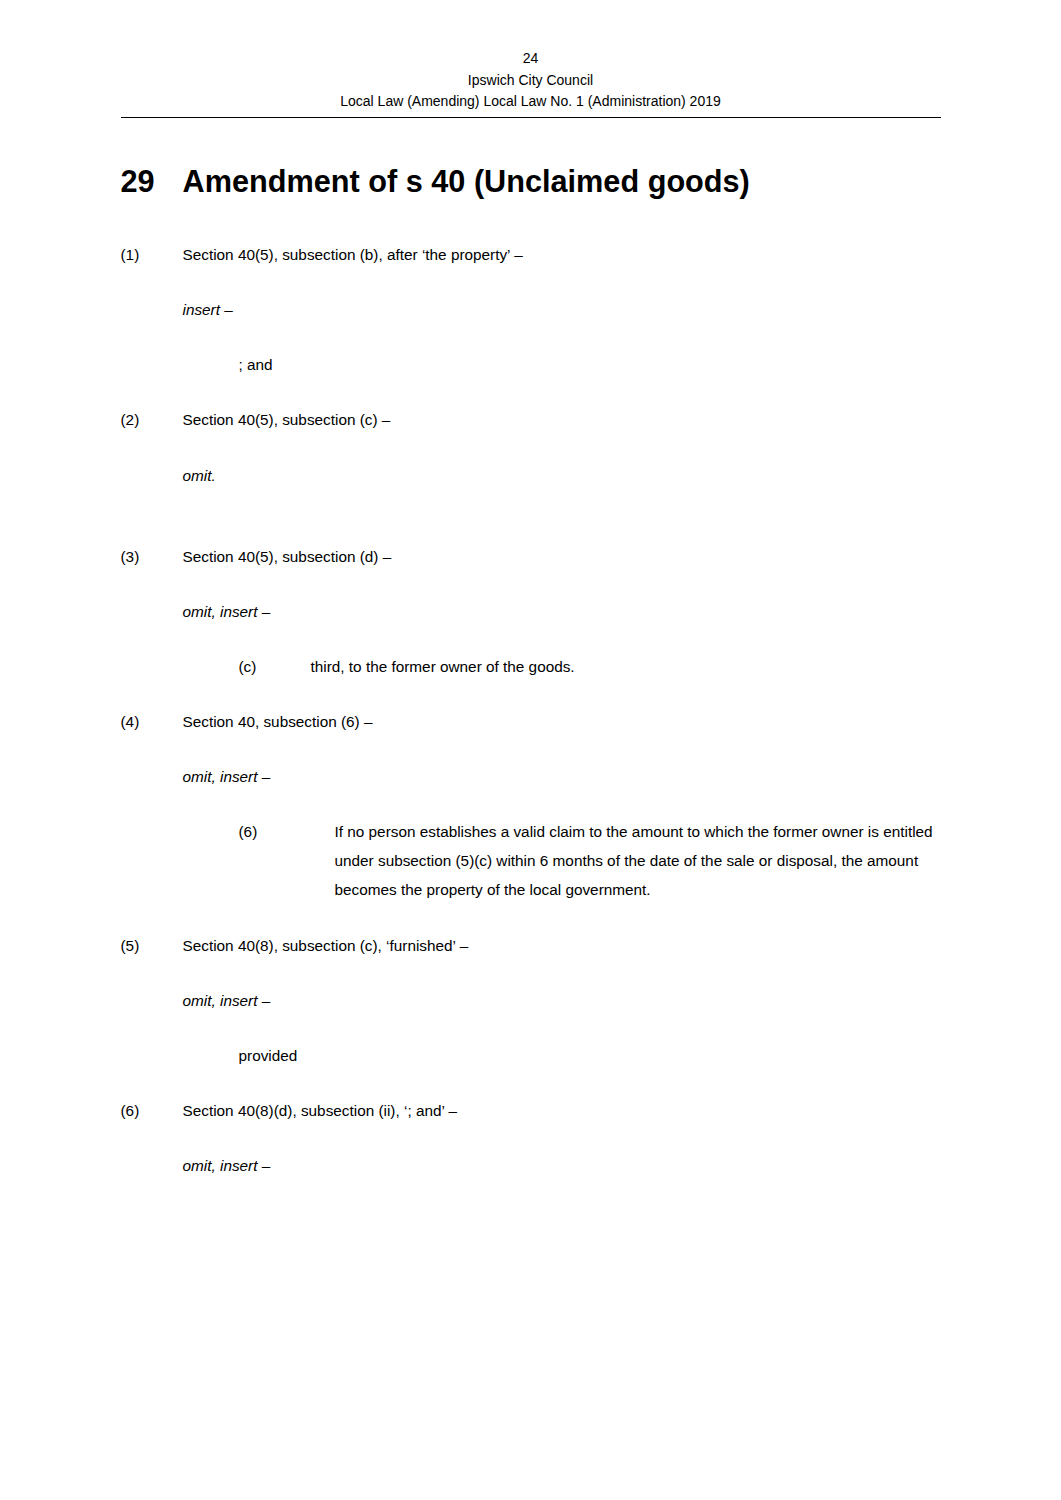24
Ipswich City Council
Local Law (Amending) Local Law No. 1 (Administration) 2019
29 Amendment of s 40 (Unclaimed goods)
(1)
Section 40(5), subsection (b), after ‘the property’ –
insert –
; and
(2)
Section 40(5), subsection (c) –
omit.
(3)
Section 40(5), subsection (d) –
omit, insert –
(c) third, to the former owner of the goods.
(4)
Section 40, subsection (6) –
omit, insert –
(6) If no person establishes a valid claim to the amount to which the former owner is entitled under subsection (5)(c) within 6 months of the date of the sale or disposal, the amount becomes the property of the local government.
(5)
Section 40(8), subsection (c), ‘furnished’ –
omit, insert –
provided
(6)
Section 40(8)(d), subsection (ii), ‘; and’ –
omit, insert –